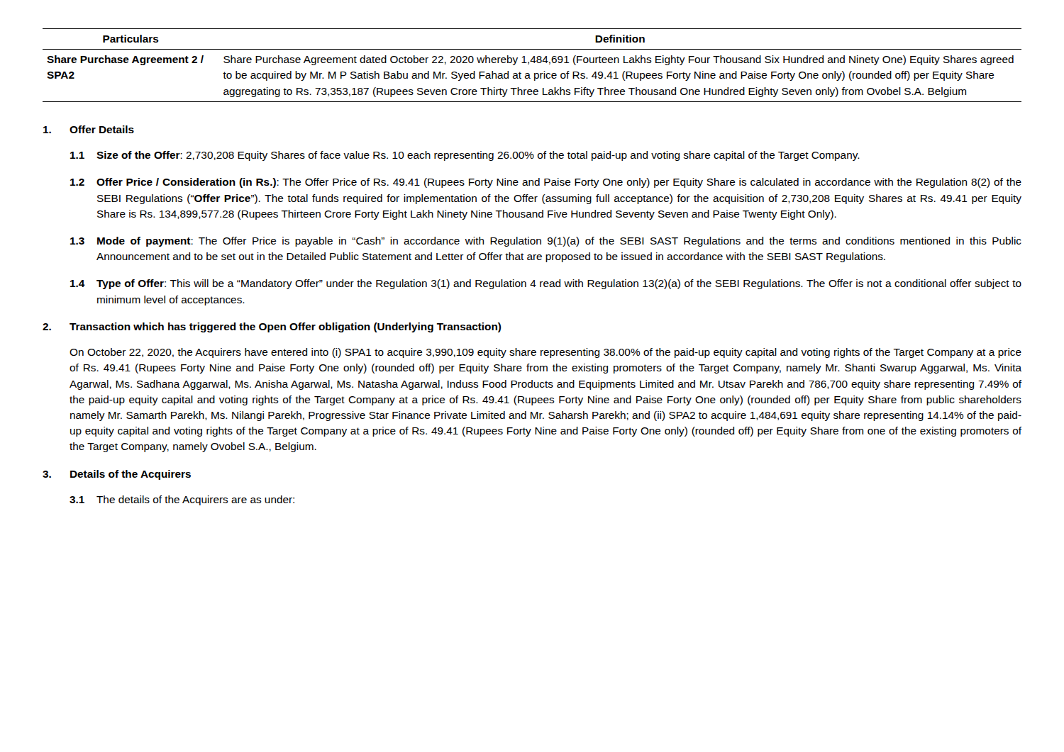| Particulars | Definition |
| --- | --- |
| Share Purchase Agreement 2 / SPA2 | Share Purchase Agreement dated October 22, 2020 whereby 1,484,691 (Fourteen Lakhs Eighty Four Thousand Six Hundred and Ninety One) Equity Shares agreed to be acquired by Mr. M P Satish Babu and Mr. Syed Fahad at a price of Rs. 49.41 (Rupees Forty Nine and Paise Forty One only) (rounded off) per Equity Share aggregating to Rs. 73,353,187 (Rupees Seven Crore Thirty Three Lakhs Fifty Three Thousand One Hundred Eighty Seven only) from Ovobel S.A. Belgium |
Offer Details
1.1 Size of the Offer: 2,730,208 Equity Shares of face value Rs. 10 each representing 26.00% of the total paid-up and voting share capital of the Target Company.
1.2 Offer Price / Consideration (in Rs.): The Offer Price of Rs. 49.41 (Rupees Forty Nine and Paise Forty One only) per Equity Share is calculated in accordance with the Regulation 8(2) of the SEBI Regulations (“Offer Price”). The total funds required for implementation of the Offer (assuming full acceptance) for the acquisition of 2,730,208 Equity Shares at Rs. 49.41 per Equity Share is Rs. 134,899,577.28 (Rupees Thirteen Crore Forty Eight Lakh Ninety Nine Thousand Five Hundred Seventy Seven and Paise Twenty Eight Only).
1.3 Mode of payment: The Offer Price is payable in “Cash” in accordance with Regulation 9(1)(a) of the SEBI SAST Regulations and the terms and conditions mentioned in this Public Announcement and to be set out in the Detailed Public Statement and Letter of Offer that are proposed to be issued in accordance with the SEBI SAST Regulations.
1.4 Type of Offer: This will be a “Mandatory Offer” under the Regulation 3(1) and Regulation 4 read with Regulation 13(2)(a) of the SEBI Regulations. The Offer is not a conditional offer subject to minimum level of acceptances.
Transaction which has triggered the Open Offer obligation (Underlying Transaction)
On October 22, 2020, the Acquirers have entered into (i) SPA1 to acquire 3,990,109 equity share representing 38.00% of the paid-up equity capital and voting rights of the Target Company at a price of Rs. 49.41 (Rupees Forty Nine and Paise Forty One only) (rounded off) per Equity Share from the existing promoters of the Target Company, namely Mr. Shanti Swarup Aggarwal, Ms. Vinita Agarwal, Ms. Sadhana Aggarwal, Ms. Anisha Agarwal, Ms. Natasha Agarwal, Induss Food Products and Equipments Limited and Mr. Utsav Parekh and 786,700 equity share representing 7.49% of the paid-up equity capital and voting rights of the Target Company at a price of Rs. 49.41 (Rupees Forty Nine and Paise Forty One only) (rounded off) per Equity Share from public shareholders namely Mr. Samarth Parekh, Ms. Nilangi Parekh, Progressive Star Finance Private Limited and Mr. Saharsh Parekh; and (ii) SPA2 to acquire 1,484,691 equity share representing 14.14% of the paid-up equity capital and voting rights of the Target Company at a price of Rs. 49.41 (Rupees Forty Nine and Paise Forty One only) (rounded off) per Equity Share from one of the existing promoters of the Target Company, namely Ovobel S.A., Belgium.
Details of the Acquirers
3.1 The details of the Acquirers are as under: